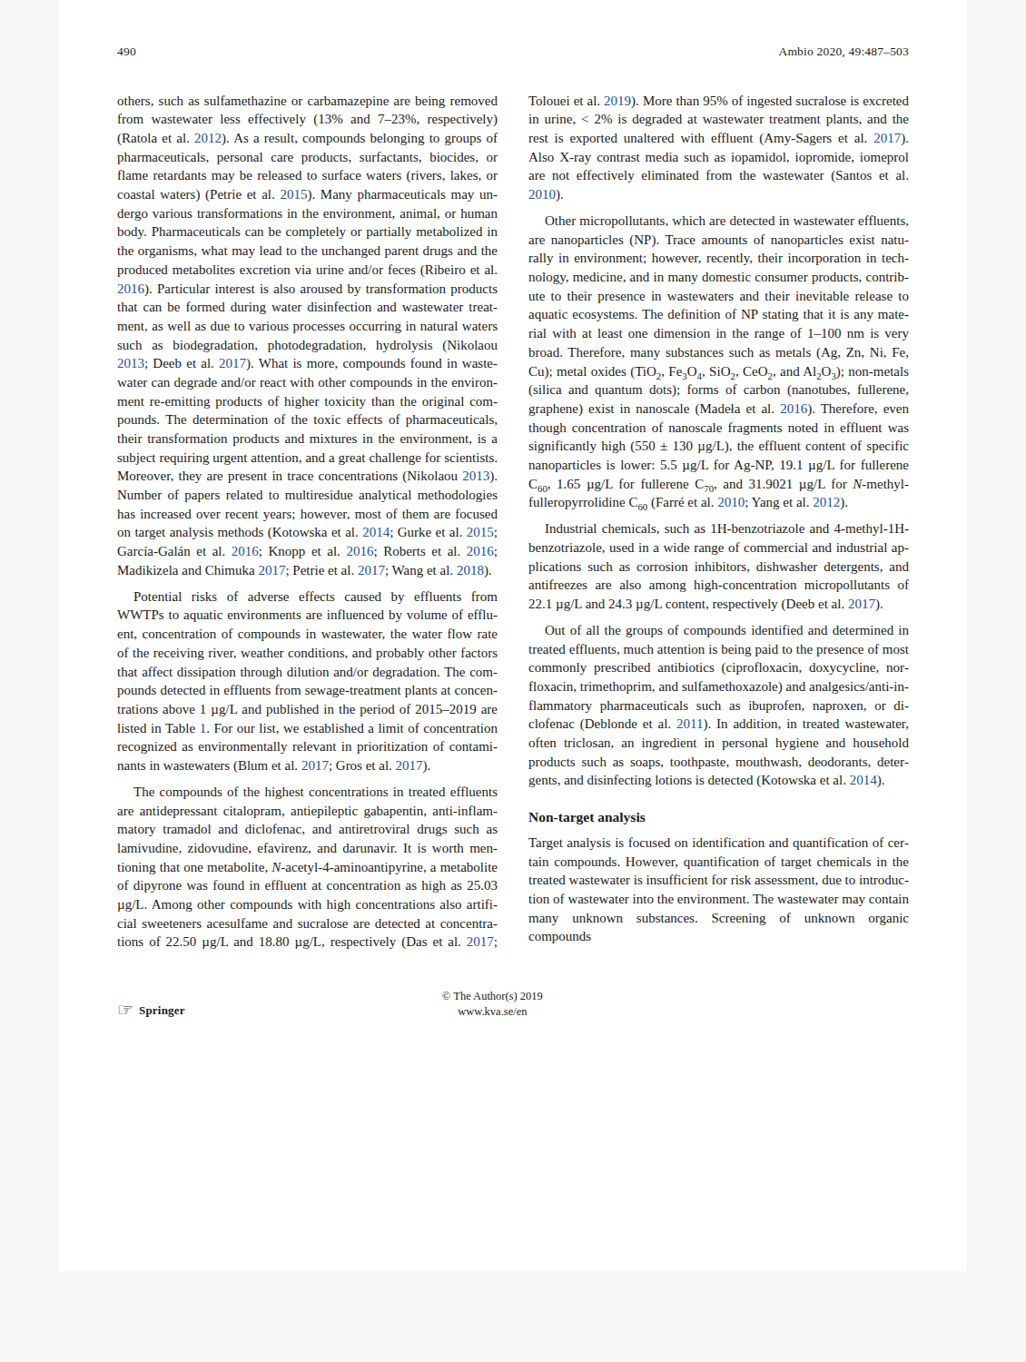490
Ambio 2020, 49:487–503
others, such as sulfamethazine or carbamazepine are being removed from wastewater less effectively (13% and 7–23%, respectively) (Ratola et al. 2012). As a result, compounds belonging to groups of pharmaceuticals, personal care products, surfactants, biocides, or flame retardants may be released to surface waters (rivers, lakes, or coastal waters) (Petrie et al. 2015). Many pharmaceuticals may undergo various transformations in the environment, animal, or human body. Pharmaceuticals can be completely or partially metabolized in the organisms, what may lead to the unchanged parent drugs and the produced metabolites excretion via urine and/or feces (Ribeiro et al. 2016). Particular interest is also aroused by transformation products that can be formed during water disinfection and wastewater treatment, as well as due to various processes occurring in natural waters such as biodegradation, photodegradation, hydrolysis (Nikolaou 2013; Deeb et al. 2017). What is more, compounds found in wastewater can degrade and/or react with other compounds in the environment re-emitting products of higher toxicity than the original compounds. The determination of the toxic effects of pharmaceuticals, their transformation products and mixtures in the environment, is a subject requiring urgent attention, and a great challenge for scientists. Moreover, they are present in trace concentrations (Nikolaou 2013). Number of papers related to multiresidue analytical methodologies has increased over recent years; however, most of them are focused on target analysis methods (Kotowska et al. 2014; Gurke et al. 2015; García-Galán et al. 2016; Knopp et al. 2016; Roberts et al. 2016; Madikizela and Chimuka 2017; Petrie et al. 2017; Wang et al. 2018).
Potential risks of adverse effects caused by effluents from WWTPs to aquatic environments are influenced by volume of effluent, concentration of compounds in wastewater, the water flow rate of the receiving river, weather conditions, and probably other factors that affect dissipation through dilution and/or degradation. The compounds detected in effluents from sewage-treatment plants at concentrations above 1 µg/L and published in the period of 2015–2019 are listed in Table 1. For our list, we established a limit of concentration recognized as environmentally relevant in prioritization of contaminants in wastewaters (Blum et al. 2017; Gros et al. 2017).
The compounds of the highest concentrations in treated effluents are antidepressant citalopram, antiepileptic gabapentin, anti-inflammatory tramadol and diclofenac, and antiretroviral drugs such as lamivudine, zidovudine, efavirenz, and darunavir. It is worth mentioning that one metabolite, N-acetyl-4-aminoantipyrine, a metabolite of dipyrone was found in effluent at concentration as high as 25.03 µg/L. Among other compounds with high concentrations also artificial sweeteners acesulfame and sucralose are detected at concentrations of 22.50 µg/L and 18.80 µg/L, respectively (Das et al. 2017; Tolouei et al. 2019). More than 95% of ingested sucralose is excreted in urine, < 2% is degraded at wastewater treatment plants, and the rest is exported unaltered with effluent (Amy-Sagers et al. 2017). Also X-ray contrast media such as iopamidol, iopromide, iomeprol are not effectively eliminated from the wastewater (Santos et al. 2010).
Other micropollutants, which are detected in wastewater effluents, are nanoparticles (NP). Trace amounts of nanoparticles exist naturally in environment; however, recently, their incorporation in technology, medicine, and in many domestic consumer products, contribute to their presence in wastewaters and their inevitable release to aquatic ecosystems. The definition of NP stating that it is any material with at least one dimension in the range of 1–100 nm is very broad. Therefore, many substances such as metals (Ag, Zn, Ni, Fe, Cu); metal oxides (TiO2, Fe3O4, SiO2, CeO2, and Al2O3); non-metals (silica and quantum dots); forms of carbon (nanotubes, fullerene, graphene) exist in nanoscale (Madeła et al. 2016). Therefore, even though concentration of nanoscale fragments noted in effluent was significantly high (550 ± 130 µg/L), the effluent content of specific nanoparticles is lower: 5.5 µg/L for Ag-NP, 19.1 µg/L for fullerene C60, 1.65 µg/L for fullerene C70, and 31.9021 µg/L for N-methylfulleropyrrolidine C60 (Farré et al. 2010; Yang et al. 2012).
Industrial chemicals, such as 1H-benzotriazole and 4-methyl-1H-benzotriazole, used in a wide range of commercial and industrial applications such as corrosion inhibitors, dishwasher detergents, and antifreezes are also among high-concentration micropollutants of 22.1 µg/L and 24.3 µg/L content, respectively (Deeb et al. 2017).
Out of all the groups of compounds identified and determined in treated effluents, much attention is being paid to the presence of most commonly prescribed antibiotics (ciprofloxacin, doxycycline, norfloxacin, trimethoprim, and sulfamethoxazole) and analgesics/anti-inflammatory pharmaceuticals such as ibuprofen, naproxen, or diclofenac (Deblonde et al. 2011). In addition, in treated wastewater, often triclosan, an ingredient in personal hygiene and household products such as soaps, toothpaste, mouthwash, deodorants, detergents, and disinfecting lotions is detected (Kotowska et al. 2014).
Non-target analysis
Target analysis is focused on identification and quantification of certain compounds. However, quantification of target chemicals in the treated wastewater is insufficient for risk assessment, due to introduction of wastewater into the environment. The wastewater may contain many unknown substances. Screening of unknown organic compounds
☞ Springer
© The Author(s) 2019 www.kva.se/en